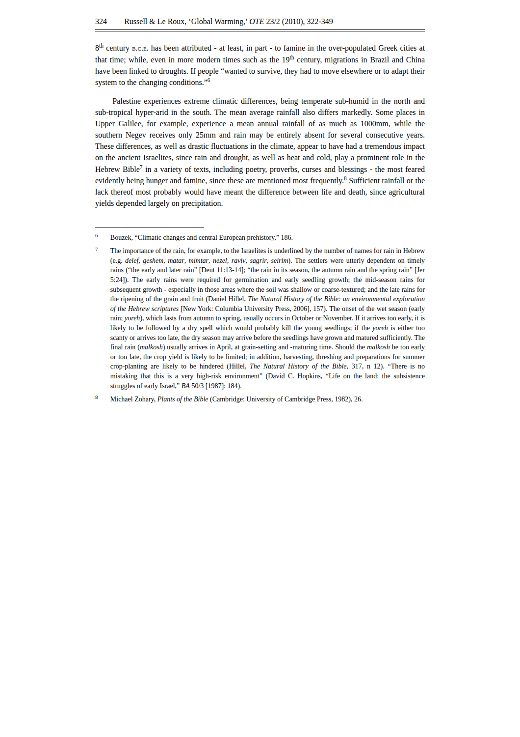324 Russell & Le Roux, ‘Global Warming,’ OTE 23/2 (2010), 322-349
8th century b.c.e. has been attributed - at least, in part - to famine in the over-populated Greek cities at that time; while, even in more modern times such as the 19th century, migrations in Brazil and China have been linked to droughts. If people “wanted to survive, they had to move elsewhere or to adapt their system to the changing conditions.”6
Palestine experiences extreme climatic differences, being temperate sub-humid in the north and sub-tropical hyper-arid in the south. The mean average rainfall also differs markedly. Some places in Upper Galilee, for example, experience a mean annual rainfall of as much as 1000mm, while the southern Negev receives only 25mm and rain may be entirely absent for several consecutive years. These differences, as well as drastic fluctuations in the climate, appear to have had a tremendous impact on the ancient Israelites, since rain and drought, as well as heat and cold, play a prominent role in the Hebrew Bible7 in a variety of texts, including poetry, proverbs, curses and blessings - the most feared evidently being hunger and famine, since these are mentioned most frequently.8 Sufficient rainfall or the lack thereof most probably would have meant the difference between life and death, since agricultural yields depended largely on precipitation.
6 Bouzek, “Climatic changes and central European prehistory,” 186.
7 The importance of the rain, for example, to the Israelites is underlined by the number of names for rain in Hebrew (e.g. delef, geshem, matar, mimtar, nezel, raviv, sagrir, seirim). The settlers were utterly dependent on timely rains (“the early and later rain” [Deut 11:13-14]; “the rain in its season, the autumn rain and the spring rain” [Jer 5:24]). The early rains were required for germination and early seedling growth; the mid-season rains for subsequent growth - especially in those areas where the soil was shallow or coarse-textured; and the late rains for the ripening of the grain and fruit (Daniel Hillel, The Natural History of the Bible: an environmental exploration of the Hebrew scriptures [New York: Columbia University Press, 2006], 157). The onset of the wet season (early rain; yoreh), which lasts from autumn to spring, usually occurs in October or November. If it arrives too early, it is likely to be followed by a dry spell which would probably kill the young seedlings; if the yoreh is either too scanty or arrives too late, the dry season may arrive before the seedlings have grown and matured sufficiently. The final rain (malkosh) usually arrives in April, at grain-setting and -maturing time. Should the malkosh be too early or too late, the crop yield is likely to be limited; in addition, harvesting, threshing and preparations for summer crop-planting are likely to be hindered (Hillel, The Natural History of the Bible, 317, n 12). “There is no mistaking that this is a very high-risk environment” (David C. Hopkins, “Life on the land: the subsistence struggles of early Israel,” BA 50/3 [1987]: 184).
8 Michael Zohary, Plants of the Bible (Cambridge: University of Cambridge Press, 1982), 26.